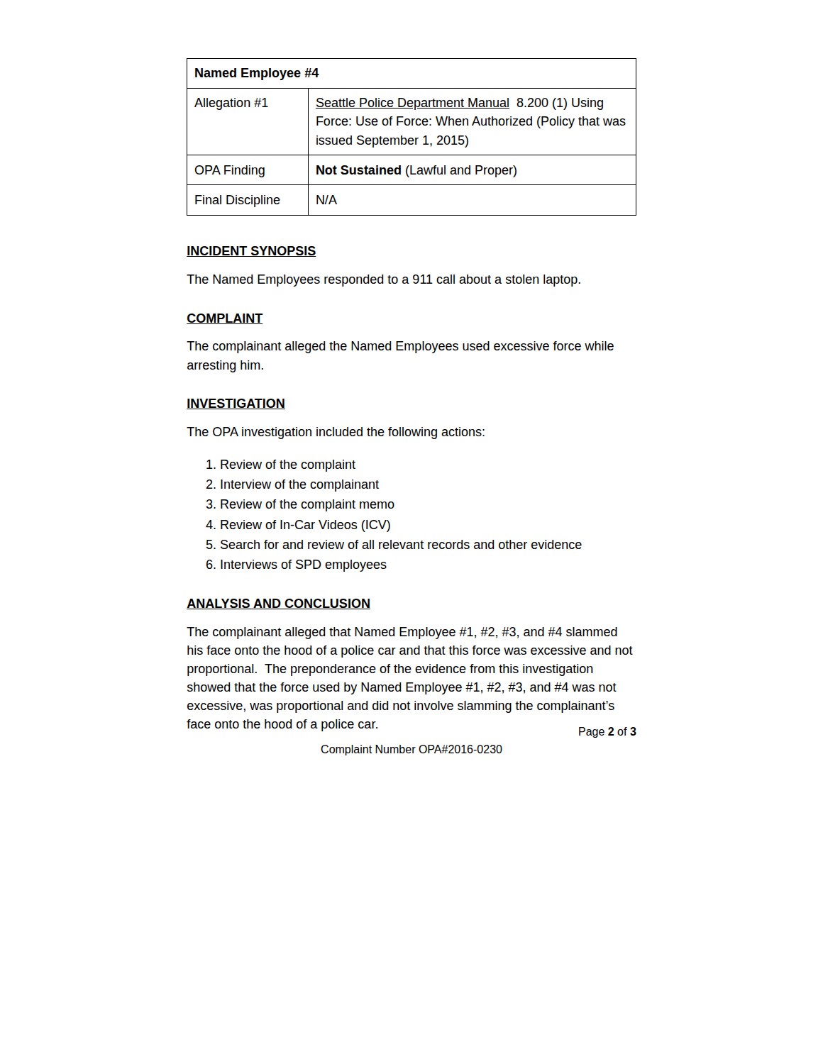| Named Employee #4 |
| Allegation #1 | Seattle Police Department Manual 8.200 (1) Using Force: Use of Force: When Authorized (Policy that was issued September 1, 2015) |
| OPA Finding | Not Sustained (Lawful and Proper) |
| Final Discipline | N/A |
INCIDENT SYNOPSIS
The Named Employees responded to a 911 call about a stolen laptop.
COMPLAINT
The complainant alleged the Named Employees used excessive force while arresting him.
INVESTIGATION
The OPA investigation included the following actions:
Review of the complaint
Interview of the complainant
Review of the complaint memo
Review of In-Car Videos (ICV)
Search for and review of all relevant records and other evidence
Interviews of SPD employees
ANALYSIS AND CONCLUSION
The complainant alleged that Named Employee #1, #2, #3, and #4 slammed his face onto the hood of a police car and that this force was excessive and not proportional. The preponderance of the evidence from this investigation showed that the force used by Named Employee #1, #2, #3, and #4 was not excessive, was proportional and did not involve slamming the complainant’s face onto the hood of a police car.
Page 2 of 3
Complaint Number OPA#2016-0230